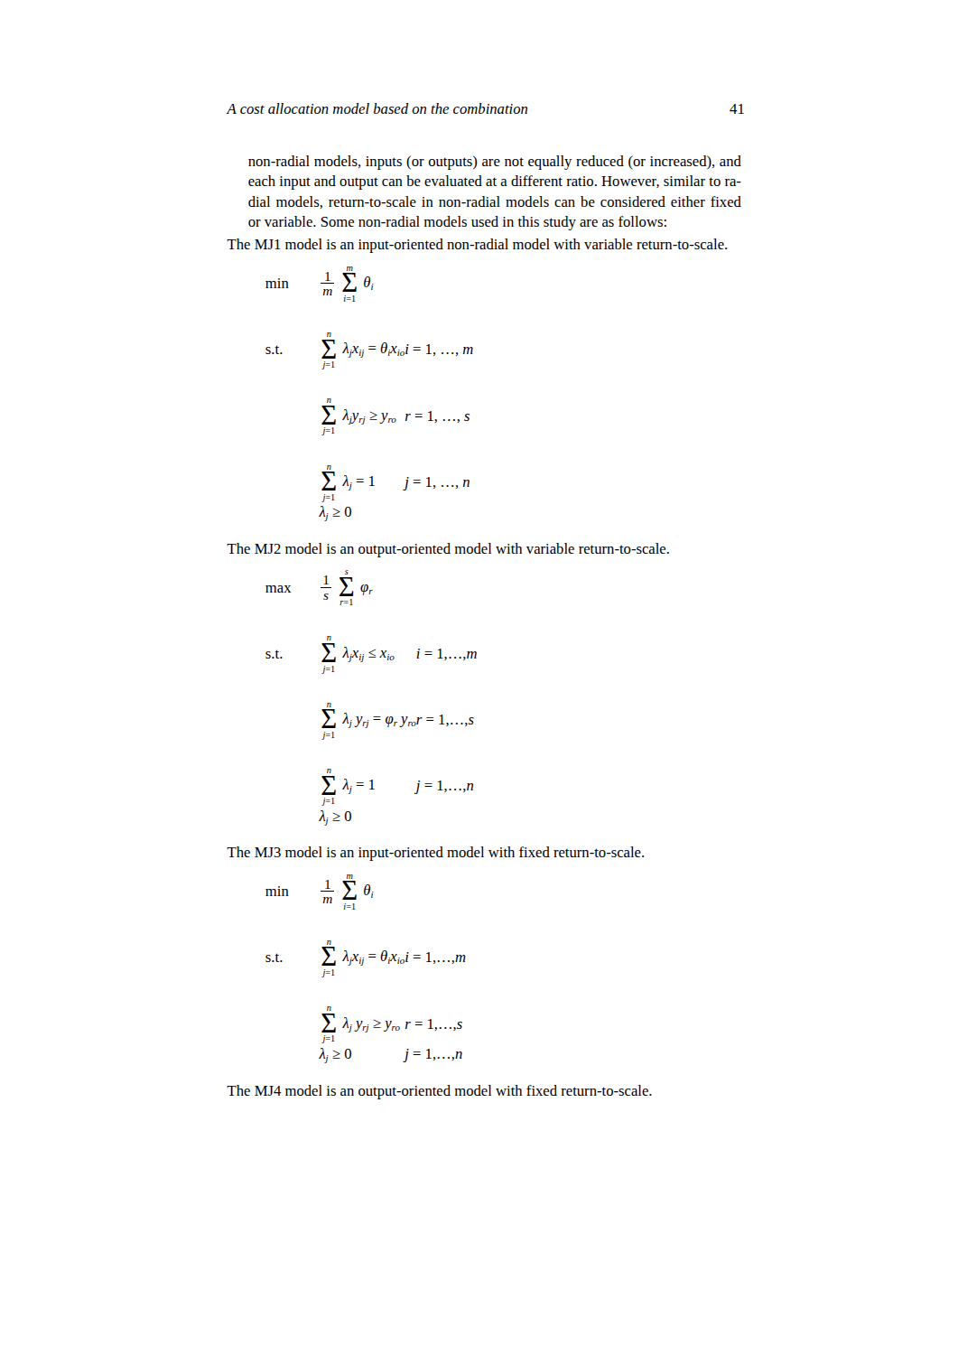A cost allocation model based on the combination 41
non-radial models, inputs (or outputs) are not equally reduced (or increased), and each input and output can be evaluated at a different ratio. However, similar to radial models, return-to-scale in non-radial models can be considered either fixed or variable. Some non-radial models used in this study are as follows:
The MJ1 model is an input-oriented non-radial model with variable return-to-scale.
| min | 1 m m Σ i =1 θ i | |
| s.t. | n Σ j =1 λ j x ij = θ i x io | i = 1, …, m |
| | n Σ j =1 λ j y rj ≥ y ro | r = 1, …, s |
| | n Σ j =1 λ j = 1 | j = 1, …, n |
| | λ j ≥ 0 | |
The MJ2 model is an output-oriented model with variable return-to-scale.
| max | 1 s s Σ r =1 φ r | |
| s.t. | n Σ j =1 λ j x ij ≤ x io | i = 1,…, m |
| | n Σ j =1 λ j y rj = φ r y ro | r = 1,…, s |
| | n Σ j =1 λ j = 1 | j = 1,…, n |
| | λ j ≥ 0 | |
The MJ3 model is an input-oriented model with fixed return-to-scale.
| min | 1 m m Σ i =1 θ i | |
| s.t. | n Σ j =1 λ j x ij = θ i x io | i = 1,…, m |
| | n Σ j =1 λ j y rj ≥ y ro | r = 1,…, s |
| | λ j ≥ 0 | j = 1,…, n |
The MJ4 model is an output-oriented model with fixed return-to-scale.